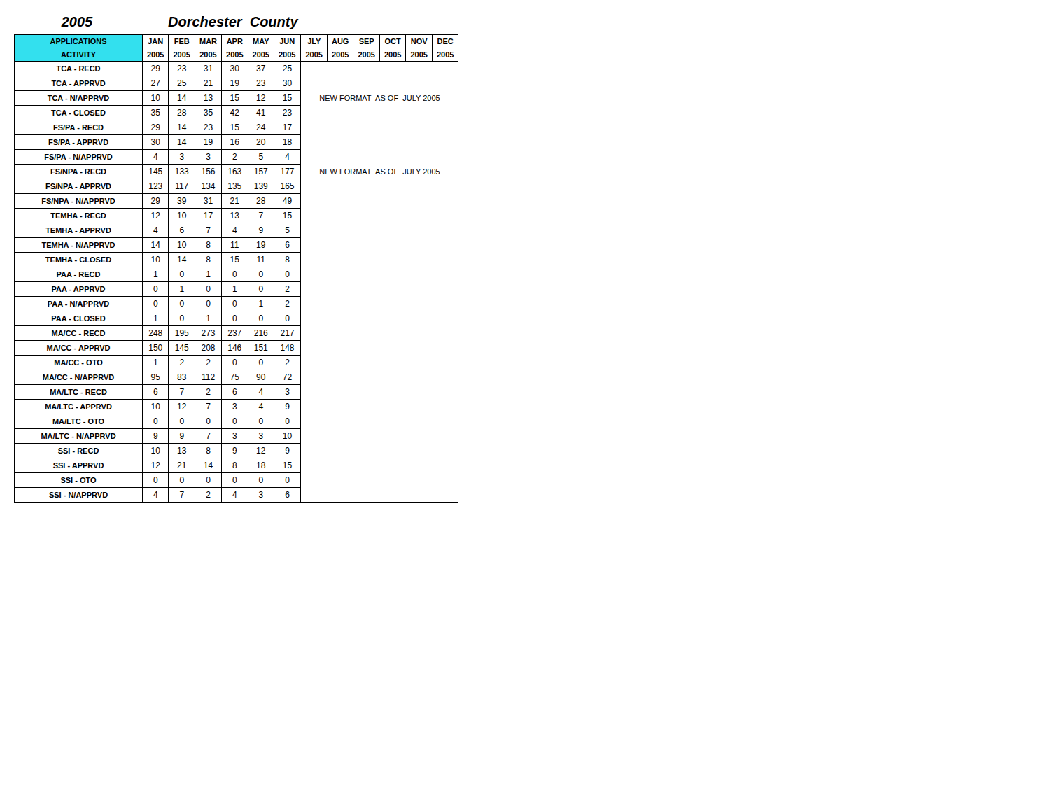2005
Dorchester County
| APPLICATIONS | JAN | FEB | MAR | APR | MAY | JUN | JLY | AUG | SEP | OCT | NOV | DEC |
| --- | --- | --- | --- | --- | --- | --- | --- | --- | --- | --- | --- | --- |
| ACTIVITY | 2005 | 2005 | 2005 | 2005 | 2005 | 2005 | 2005 | 2005 | 2005 | 2005 | 2005 | 2005 |
| TCA - RECD | 29 | 23 | 31 | 30 | 37 | 25 | | | | | | |
| TCA - APPRVD | 27 | 25 | 21 | 19 | 23 | 30 | | | | | | |
| TCA - N/APPRVD | 10 | 14 | 13 | 15 | 12 | 15 | NEW FORMAT AS OF JULY 2005 |
| TCA - CLOSED | 35 | 28 | 35 | 42 | 41 | 23 | | | | | | |
| FS/PA - RECD | 29 | 14 | 23 | 15 | 24 | 17 | | | | | | |
| FS/PA - APPRVD | 30 | 14 | 19 | 16 | 20 | 18 | | | | | | |
| FS/PA - N/APPRVD | 4 | 3 | 3 | 2 | 5 | 4 | | | | | | |
| FS/NPA - RECD | 145 | 133 | 156 | 163 | 157 | 177 | NEW FORMAT AS OF JULY 2005 |
| FS/NPA - APPRVD | 123 | 117 | 134 | 135 | 139 | 165 | | | | | | |
| FS/NPA - N/APPRVD | 29 | 39 | 31 | 21 | 28 | 49 | | | | | | |
| TEMHA - RECD | 12 | 10 | 17 | 13 | 7 | 15 | | | | | | |
| TEMHA - APPRVD | 4 | 6 | 7 | 4 | 9 | 5 | | | | | | |
| TEMHA - N/APPRVD | 14 | 10 | 8 | 11 | 19 | 6 | | | | | | |
| TEMHA - CLOSED | 10 | 14 | 8 | 15 | 11 | 8 | | | | | | |
| PAA - RECD | 1 | 0 | 1 | 0 | 0 | 0 | | | | | | |
| PAA - APPRVD | 0 | 1 | 0 | 1 | 0 | 2 | | | | | | |
| PAA - N/APPRVD | 0 | 0 | 0 | 0 | 1 | 2 | | | | | | |
| PAA - CLOSED | 1 | 0 | 1 | 0 | 0 | 0 | | | | | | |
| MA/CC - RECD | 248 | 195 | 273 | 237 | 216 | 217 | | | | | | |
| MA/CC - APPRVD | 150 | 145 | 208 | 146 | 151 | 148 | | | | | | |
| MA/CC - OTO | 1 | 2 | 2 | 0 | 0 | 2 | | | | | | |
| MA/CC - N/APPRVD | 95 | 83 | 112 | 75 | 90 | 72 | | | | | | |
| MA/LTC - RECD | 6 | 7 | 2 | 6 | 4 | 3 | | | | | | |
| MA/LTC - APPRVD | 10 | 12 | 7 | 3 | 4 | 9 | | | | | | |
| MA/LTC - OTO | 0 | 0 | 0 | 0 | 0 | 0 | | | | | | |
| MA/LTC - N/APPRVD | 9 | 9 | 7 | 3 | 3 | 10 | | | | | | |
| SSI - RECD | 10 | 13 | 8 | 9 | 12 | 9 | | | | | | |
| SSI - APPRVD | 12 | 21 | 14 | 8 | 18 | 15 | | | | | | |
| SSI - OTO | 0 | 0 | 0 | 0 | 0 | 0 | | | | | | |
| SSI - N/APPRVD | 4 | 7 | 2 | 4 | 3 | 6 | | | | | | |